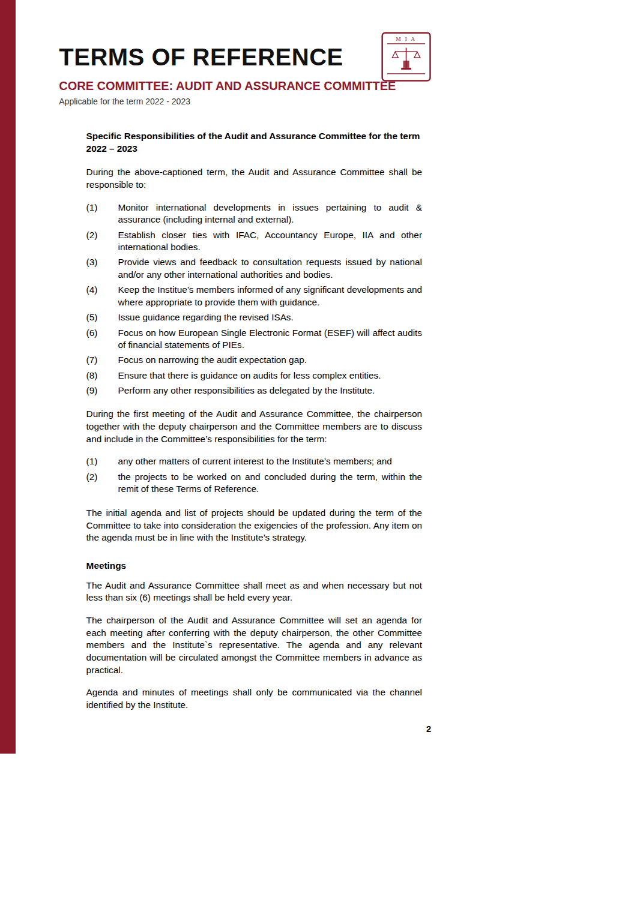M I A
Terms of Reference
Core Committee: Audit and Assurance Committee
Applicable for the term 2022 - 2023
Specific Responsibilities of the Audit and Assurance Committee for the term 2022 – 2023
During the above-captioned term, the Audit and Assurance Committee shall be responsible to:
Monitor international developments in issues pertaining to audit & assurance (including internal and external).
Establish closer ties with IFAC, Accountancy Europe, IIA and other international bodies.
Provide views and feedback to consultation requests issued by national and/or any other international authorities and bodies.
Keep the Institue’s members informed of any significant developments and where appropriate to provide them with guidance.
Issue guidance regarding the revised ISAs.
Focus on how European Single Electronic Format (ESEF) will affect audits of financial statements of PIEs.
Focus on narrowing the audit expectation gap.
Ensure that there is guidance on audits for less complex entities.
Perform any other responsibilities as delegated by the Institute.
During the first meeting of the Audit and Assurance Committee, the chairperson together with the deputy chairperson and the Committee members are to discuss and include in the Committee’s responsibilities for the term:
any other matters of current interest to the Institute’s members; and
the projects to be worked on and concluded during the term, within the remit of these Terms of Reference.
The initial agenda and list of projects should be updated during the term of the Committee to take into consideration the exigencies of the profession. Any item on the agenda must be in line with the Institute’s strategy.
Meetings
The Audit and Assurance Committee shall meet as and when necessary but not less than six (6) meetings shall be held every year.
The chairperson of the Audit and Assurance Committee will set an agenda for each meeting after conferring with the deputy chairperson, the other Committee members and the Institute`s representative. The agenda and any relevant documentation will be circulated amongst the Committee members in advance as practical.
Agenda and minutes of meetings shall only be communicated via the channel identified by the Institute.
2